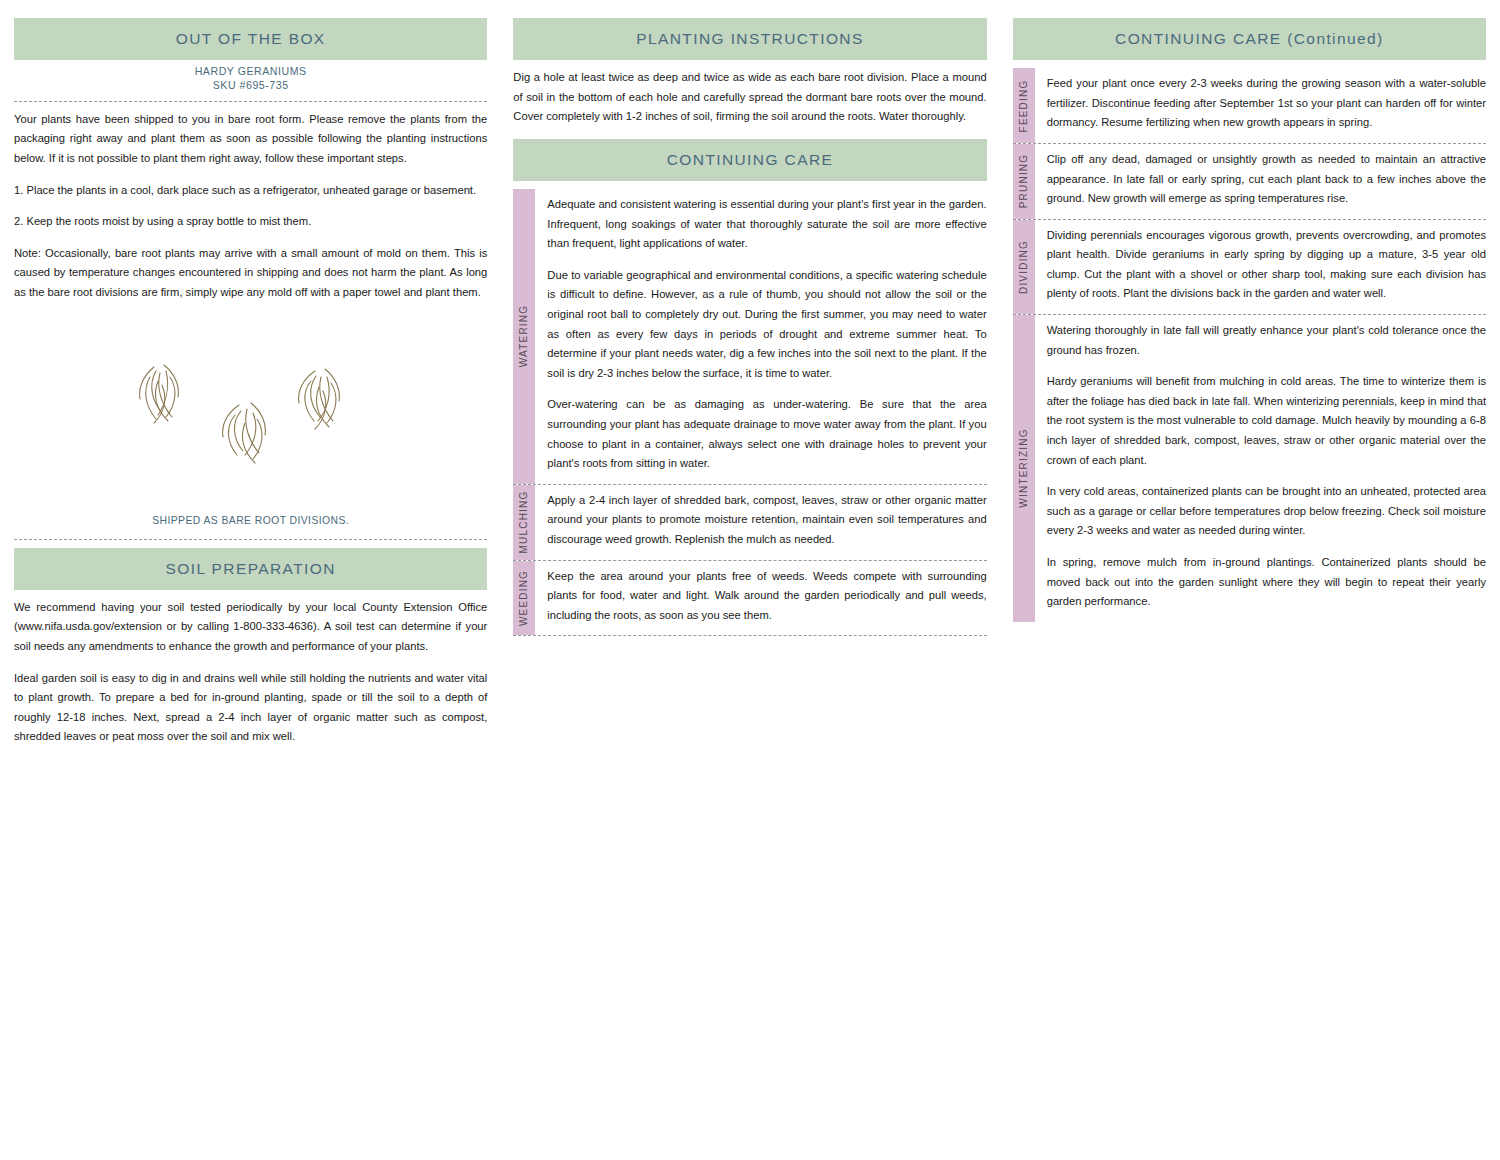OUT OF THE BOX
HARDY GERANIUMS
SKU #695-735
Your plants have been shipped to you in bare root form. Please remove the plants from the packaging right away and plant them as soon as possible following the planting instructions below. If it is not possible to plant them right away, follow these important steps.
1. Place the plants in a cool, dark place such as a refrigerator, unheated garage or basement.
2. Keep the roots moist by using a spray bottle to mist them.
Note: Occasionally, bare root plants may arrive with a small amount of mold on them. This is caused by temperature changes encountered in shipping and does not harm the plant. As long as the bare root divisions are firm, simply wipe any mold off with a paper towel and plant them.
SHIPPED AS BARE ROOT DIVISIONS.
SOIL PREPARATION
We recommend having your soil tested periodically by your local County Extension Office (www.nifa.usda.gov/extension or by calling 1-800-333-4636). A soil test can determine if your soil needs any amendments to enhance the growth and performance of your plants.
Ideal garden soil is easy to dig in and drains well while still holding the nutrients and water vital to plant growth. To prepare a bed for in-ground planting, spade or till the soil to a depth of roughly 12-18 inches. Next, spread a 2-4 inch layer of organic matter such as compost, shredded leaves or peat moss over the soil and mix well.
PLANTING INSTRUCTIONS
Dig a hole at least twice as deep and twice as wide as each bare root division. Place a mound of soil in the bottom of each hole and carefully spread the dormant bare roots over the mound. Cover completely with 1-2 inches of soil, firming the soil around the roots. Water thoroughly.
CONTINUING CARE
WATERING
Adequate and consistent watering is essential during your plant's first year in the garden. Infrequent, long soakings of water that thoroughly saturate the soil are more effective than frequent, light applications of water.
Due to variable geographical and environmental conditions, a specific watering schedule is difficult to define. However, as a rule of thumb, you should not allow the soil or the original root ball to completely dry out. During the first summer, you may need to water as often as every few days in periods of drought and extreme summer heat. To determine if your plant needs water, dig a few inches into the soil next to the plant. If the soil is dry 2-3 inches below the surface, it is time to water.
Over-watering can be as damaging as under-watering. Be sure that the area surrounding your plant has adequate drainage to move water away from the plant. If you choose to plant in a container, always select one with drainage holes to prevent your plant's roots from sitting in water.
MULCHING
Apply a 2-4 inch layer of shredded bark, compost, leaves, straw or other organic matter around your plants to promote moisture retention, maintain even soil temperatures and discourage weed growth. Replenish the mulch as needed.
WEEDING
Keep the area around your plants free of weeds. Weeds compete with surrounding plants for food, water and light. Walk around the garden periodically and pull weeds, including the roots, as soon as you see them.
CONTINUING CARE (Continued)
FEEDING
Feed your plant once every 2-3 weeks during the growing season with a water-soluble fertilizer. Discontinue feeding after September 1st so your plant can harden off for winter dormancy. Resume fertilizing when new growth appears in spring.
PRUNING
Clip off any dead, damaged or unsightly growth as needed to maintain an attractive appearance. In late fall or early spring, cut each plant back to a few inches above the ground. New growth will emerge as spring temperatures rise.
DIVIDING
Dividing perennials encourages vigorous growth, prevents overcrowding, and promotes plant health. Divide geraniums in early spring by digging up a mature, 3-5 year old clump. Cut the plant with a shovel or other sharp tool, making sure each division has plenty of roots. Plant the divisions back in the garden and water well.
WINTERIZING
Watering thoroughly in late fall will greatly enhance your plant's cold tolerance once the ground has frozen.
Hardy geraniums will benefit from mulching in cold areas. The time to winterize them is after the foliage has died back in late fall. When winterizing perennials, keep in mind that the root system is the most vulnerable to cold damage. Mulch heavily by mounding a 6-8 inch layer of shredded bark, compost, leaves, straw or other organic material over the crown of each plant.
In very cold areas, containerized plants can be brought into an unheated, protected area such as a garage or cellar before temperatures drop below freezing. Check soil moisture every 2-3 weeks and water as needed during winter.
In spring, remove mulch from in-ground plantings. Containerized plants should be moved back out into the garden sunlight where they will begin to repeat their yearly garden performance.